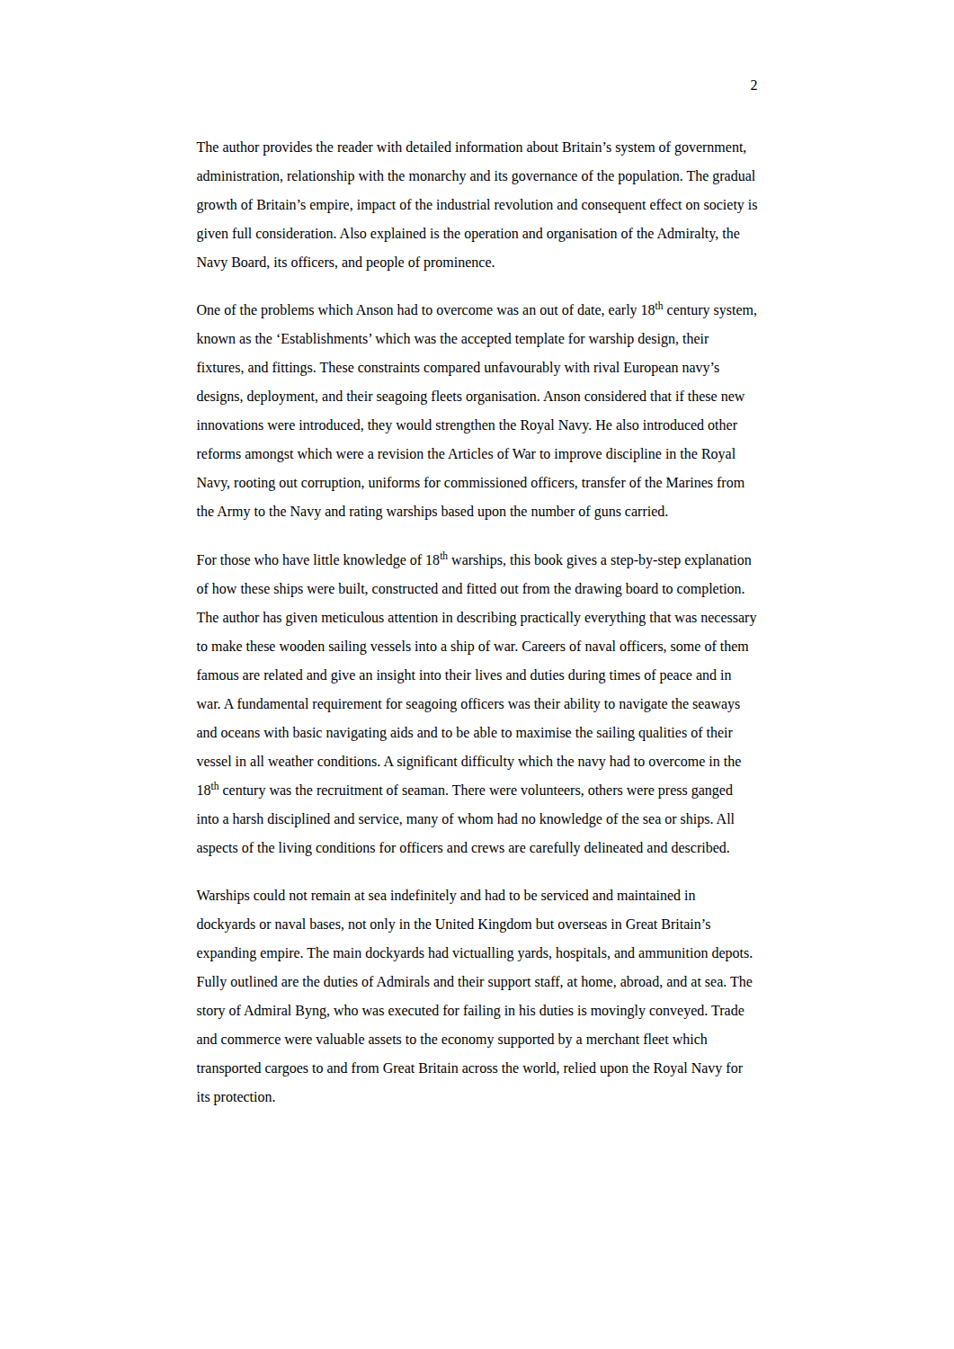2
The author provides the reader with detailed information about Britain’s system of government, administration, relationship with the monarchy and its governance of the population. The gradual growth of Britain’s empire, impact of the industrial revolution and consequent effect on society is given full consideration. Also explained is the operation and organisation of the Admiralty, the Navy Board, its officers, and people of prominence.
One of the problems which Anson had to overcome was an out of date, early 18th century system, known as the ‘Establishments’ which was the accepted template for warship design, their fixtures, and fittings. These constraints compared unfavourably with rival European navy’s designs, deployment, and their seagoing fleets organisation. Anson considered that if these new innovations were introduced, they would strengthen the Royal Navy. He also introduced other reforms amongst which were a revision the Articles of War to improve discipline in the Royal Navy, rooting out corruption, uniforms for commissioned officers, transfer of the Marines from the Army to the Navy and rating warships based upon the number of guns carried.
For those who have little knowledge of 18th warships, this book gives a step-by-step explanation of how these ships were built, constructed and fitted out from the drawing board to completion. The author has given meticulous attention in describing practically everything that was necessary to make these wooden sailing vessels into a ship of war. Careers of naval officers, some of them famous are related and give an insight into their lives and duties during times of peace and in war. A fundamental requirement for seagoing officers was their ability to navigate the seaways and oceans with basic navigating aids and to be able to maximise the sailing qualities of their vessel in all weather conditions. A significant difficulty which the navy had to overcome in the 18th century was the recruitment of seaman. There were volunteers, others were press ganged into a harsh disciplined and service, many of whom had no knowledge of the sea or ships. All aspects of the living conditions for officers and crews are carefully delineated and described.
Warships could not remain at sea indefinitely and had to be serviced and maintained in dockyards or naval bases, not only in the United Kingdom but overseas in Great Britain’s expanding empire. The main dockyards had victualling yards, hospitals, and ammunition depots. Fully outlined are the duties of Admirals and their support staff, at home, abroad, and at sea. The story of Admiral Byng, who was executed for failing in his duties is movingly conveyed. Trade and commerce were valuable assets to the economy supported by a merchant fleet which transported cargoes to and from Great Britain across the world, relied upon the Royal Navy for its protection.